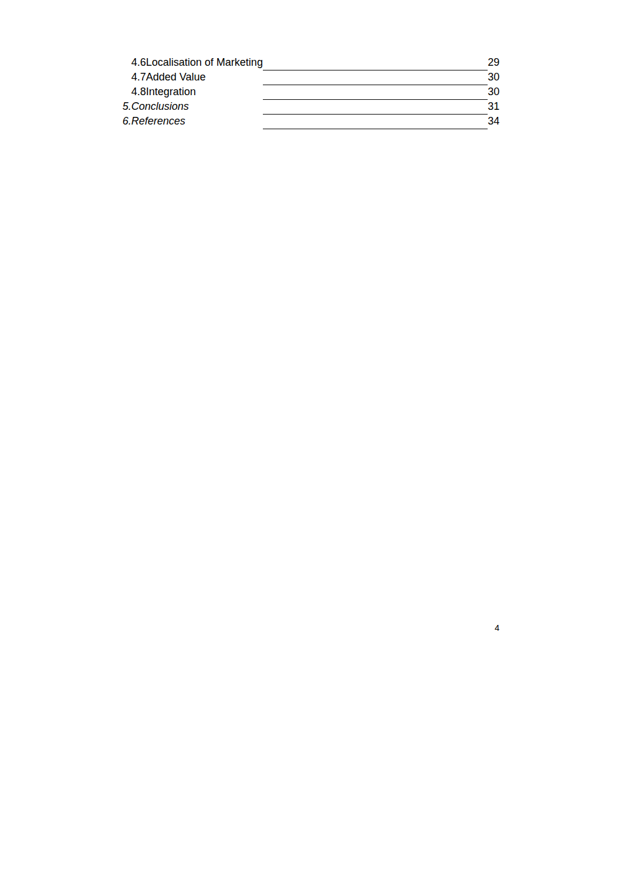| | | | 4.6 | Localisation of Marketing | | 29 |
| | | | 4.7 | Added Value | | 30 |
| | | | 4.8 | Integration | | 30 |
| 5. | Conclusions | | 31 |
| 6. | References | | 34 |
4